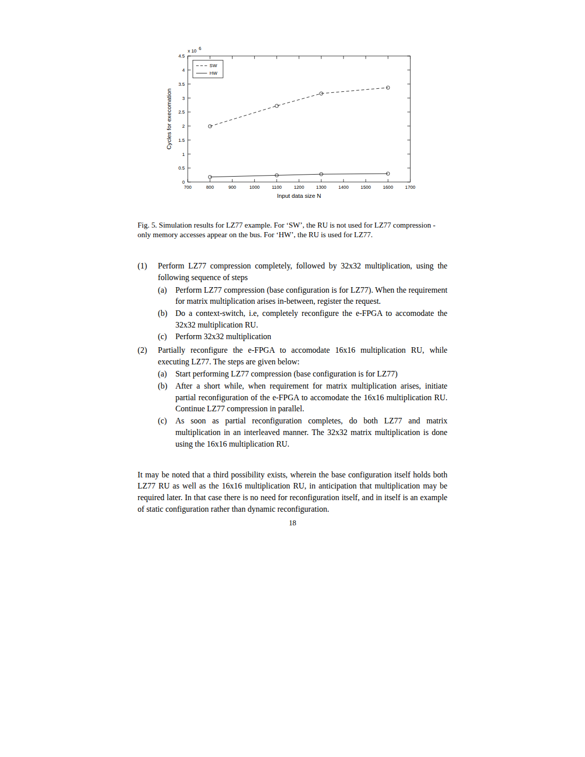x 10 6 0 0.5 1 1.5 2 2.5 3 3.5 4 4.5 700 800 900 1000 1100 1200 1300 1400 1500 1600 1700 Input data size N Cycles for execomation SW HW
Fig. 5. Simulation results for LZ77 example. For ‘SW’, the RU is not used for LZ77 compression - only memory accesses appear on the bus. For ‘HW’, the RU is used for LZ77.
(1) Perform LZ77 compression completely, followed by 32x32 multiplication, using the following sequence of steps
(a) Perform LZ77 compression (base configuration is for LZ77). When the requirement for matrix multiplication arises in-between, register the request.
(b) Do a context-switch, i.e, completely reconfigure the e-FPGA to accomodate the 32x32 multiplication RU.
(c) Perform 32x32 multiplication
(2) Partially reconfigure the e-FPGA to accomodate 16x16 multiplication RU, while executing LZ77. The steps are given below:
(a) Start performing LZ77 compression (base configuration is for LZ77)
(b) After a short while, when requirement for matrix multiplication arises, initiate partial reconfiguration of the e-FPGA to accomodate the 16x16 multiplication RU. Continue LZ77 compression in parallel.
(c) As soon as partial reconfiguration completes, do both LZ77 and matrix multiplication in an interleaved manner. The 32x32 matrix multiplication is done using the 16x16 multiplication RU.
It may be noted that a third possibility exists, wherein the base configuration itself holds both LZ77 RU as well as the 16x16 multiplication RU, in anticipation that multiplication may be required later. In that case there is no need for reconfiguration itself, and in itself is an example of static configuration rather than dynamic reconfiguration.
18